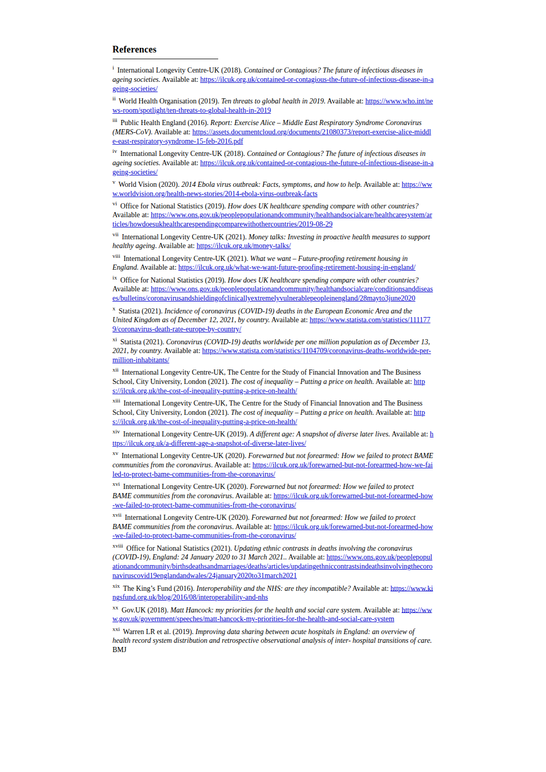References
i International Longevity Centre-UK (2018). Contained or Contagious? The future of infectious diseases in ageing societies. Available at: https://ilcuk.org.uk/contained-or-contagious-the-future-of-infectious-disease-in-ageing-societies/
ii World Health Organisation (2019). Ten threats to global health in 2019. Available at: https://www.who.int/news-room/spotlight/ten-threats-to-global-health-in-2019
iii Public Health England (2016). Report: Exercise Alice – Middle East Respiratory Syndrome Coronavirus (MERS-CoV). Available at: https://assets.documentcloud.org/documents/21080373/report-exercise-alice-middle-east-respiratory-syndrome-15-feb-2016.pdf
iv International Longevity Centre-UK (2018). Contained or Contagious? The future of infectious diseases in ageing societies. Available at: https://ilcuk.org.uk/contained-or-contagious-the-future-of-infectious-disease-in-ageing-societies/
v World Vision (2020). 2014 Ebola virus outbreak: Facts, symptoms, and how to help. Available at: https://www.worldvision.org/health-news-stories/2014-ebola-virus-outbreak-facts
vi Office for National Statistics (2019). How does UK healthcare spending compare with other countries? Available at: https://www.ons.gov.uk/peoplepopulationandcommunity/healthandsocialcare/healthcaresystem/articles/howdoesukhealthcarespendingcomparewithothercountries/2019-08-29
vii International Longevity Centre-UK (2021). Money talks: Investing in proactive health measures to support healthy ageing. Available at: https://ilcuk.org.uk/money-talks/
viii International Longevity Centre-UK (2021). What we want – Future-proofing retirement housing in England. Available at: https://ilcuk.org.uk/what-we-want-future-proofing-retirement-housing-in-england/
ix Office for National Statistics (2019). How does UK healthcare spending compare with other countries? Available at: https://www.ons.gov.uk/peoplepopulationandcommunity/healthandsocialcare/conditionsanddiseases/bulletins/coronavirusandshieldingofclinicallyextremelyvulnerablepeopleinengland/28mayto3june2020
x Statista (2021). Incidence of coronavirus (COVID-19) deaths in the European Economic Area and the United Kingdom as of December 12, 2021, by country. Available at: https://www.statista.com/statistics/1111779/coronavirus-death-rate-europe-by-country/
xi Statista (2021). Coronavirus (COVID-19) deaths worldwide per one million population as of December 13, 2021, by country. Available at: https://www.statista.com/statistics/1104709/coronavirus-deaths-worldwide-per-million-inhabitants/
xii International Longevity Centre-UK, The Centre for the Study of Financial Innovation and The Business School, City University, London (2021). The cost of inequality – Putting a price on health. Available at: https://ilcuk.org.uk/the-cost-of-inequality-putting-a-price-on-health/
xiii International Longevity Centre-UK, The Centre for the Study of Financial Innovation and The Business School, City University, London (2021). The cost of inequality – Putting a price on health. Available at: https://ilcuk.org.uk/the-cost-of-inequality-putting-a-price-on-health/
xiv International Longevity Centre-UK (2019). A different age: A snapshot of diverse later lives. Available at: https://ilcuk.org.uk/a-different-age-a-snapshot-of-diverse-later-lives/
xv International Longevity Centre-UK (2020). Forewarned but not forearmed: How we failed to protect BAME communities from the coronavirus. Available at: https://ilcuk.org.uk/forewarned-but-not-forearmed-how-we-failed-to-protect-bame-communities-from-the-coronavirus/
xvi International Longevity Centre-UK (2020). Forewarned but not forearmed: How we failed to protect BAME communities from the coronavirus. Available at: https://ilcuk.org.uk/forewarned-but-not-forearmed-how-we-failed-to-protect-bame-communities-from-the-coronavirus/
xvii International Longevity Centre-UK (2020). Forewarned but not forearmed: How we failed to protect BAME communities from the coronavirus. Available at: https://ilcuk.org.uk/forewarned-but-not-forearmed-how-we-failed-to-protect-bame-communities-from-the-coronavirus/
xviii Office for National Statistics (2021). Updating ethnic contrasts in deaths involving the coronavirus (COVID-19), England: 24 January 2020 to 31 March 2021.. Available at: https://www.ons.gov.uk/peoplepopulationandcommunity/birthsdeathsandmarriages/deaths/articles/updatingethniccontrastsindeathsinvolvingthecoronaviruscovid19englandandwales/24january2020to31march2021
xix The King’s Fund (2016). Interoperability and the NHS: are they incompatible? Available at: https://www.kingsfund.org.uk/blog/2016/08/interoperability-and-nhs
xx Gov.UK (2018). Matt Hancock: my priorities for the health and social care system. Available at: https://www.gov.uk/government/speeches/matt-hancock-my-priorities-for-the-health-and-social-care-system
xxi Warren LR et al. (2019). Improving data sharing between acute hospitals in England: an overview of health record system distribution and retrospective observational analysis of inter- hospital transitions of care. BMJ